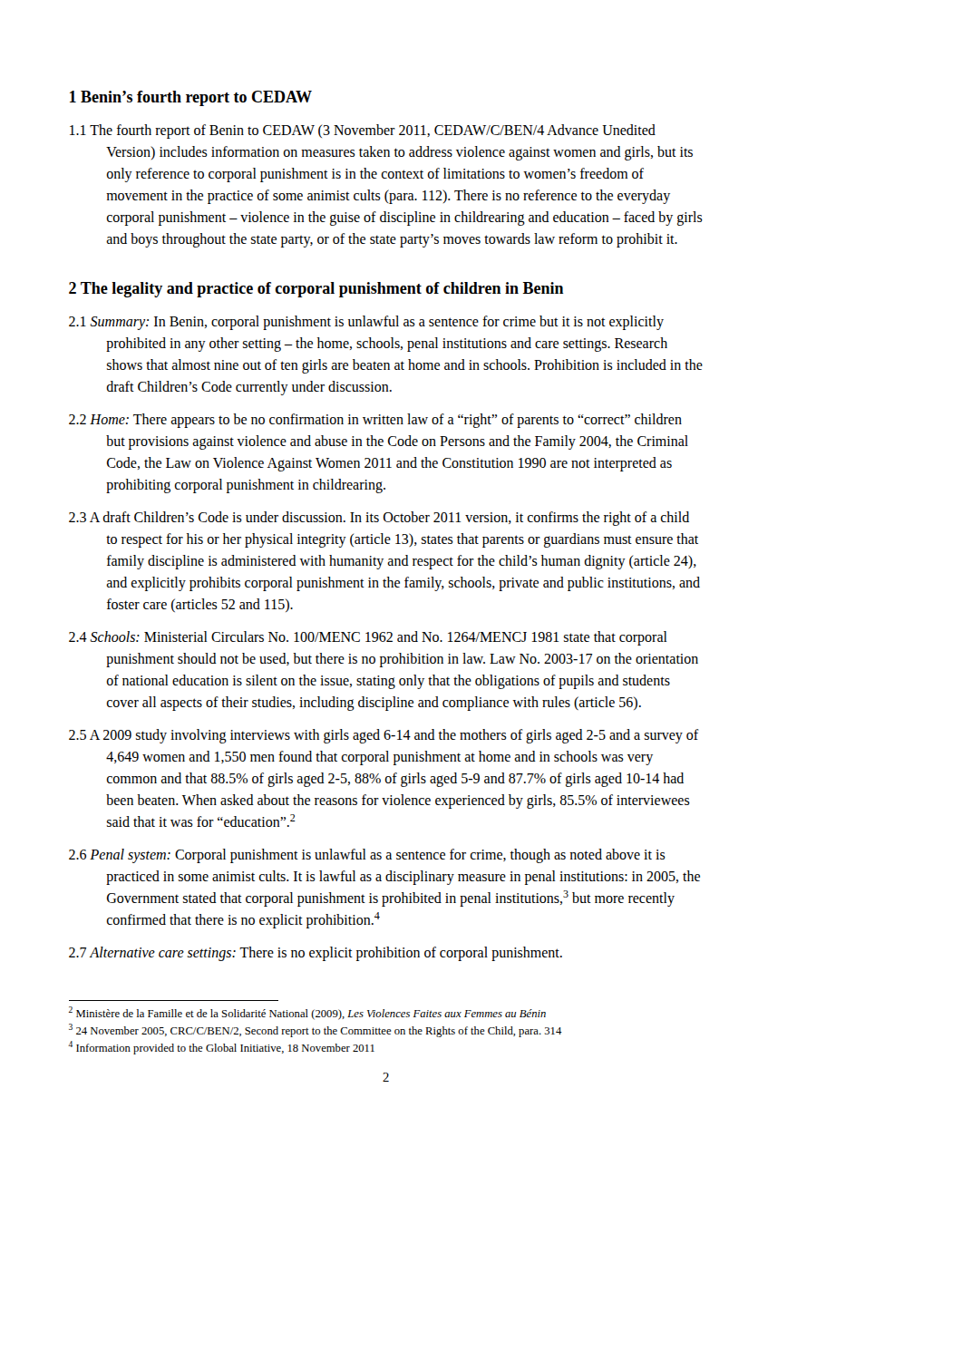1 Benin’s fourth report to CEDAW
1.1 The fourth report of Benin to CEDAW (3 November 2011, CEDAW/C/BEN/4 Advance Unedited Version) includes information on measures taken to address violence against women and girls, but its only reference to corporal punishment is in the context of limitations to women’s freedom of movement in the practice of some animist cults (para. 112). There is no reference to the everyday corporal punishment – violence in the guise of discipline in childrearing and education – faced by girls and boys throughout the state party, or of the state party’s moves towards law reform to prohibit it.
2 The legality and practice of corporal punishment of children in Benin
2.1 Summary: In Benin, corporal punishment is unlawful as a sentence for crime but it is not explicitly prohibited in any other setting – the home, schools, penal institutions and care settings. Research shows that almost nine out of ten girls are beaten at home and in schools. Prohibition is included in the draft Children’s Code currently under discussion.
2.2 Home: There appears to be no confirmation in written law of a “right” of parents to “correct” children but provisions against violence and abuse in the Code on Persons and the Family 2004, the Criminal Code, the Law on Violence Against Women 2011 and the Constitution 1990 are not interpreted as prohibiting corporal punishment in childrearing.
2.3 A draft Children’s Code is under discussion. In its October 2011 version, it confirms the right of a child to respect for his or her physical integrity (article 13), states that parents or guardians must ensure that family discipline is administered with humanity and respect for the child’s human dignity (article 24), and explicitly prohibits corporal punishment in the family, schools, private and public institutions, and foster care (articles 52 and 115).
2.4 Schools: Ministerial Circulars No. 100/MENC 1962 and No. 1264/MENCJ 1981 state that corporal punishment should not be used, but there is no prohibition in law. Law No. 2003-17 on the orientation of national education is silent on the issue, stating only that the obligations of pupils and students cover all aspects of their studies, including discipline and compliance with rules (article 56).
2.5 A 2009 study involving interviews with girls aged 6-14 and the mothers of girls aged 2-5 and a survey of 4,649 women and 1,550 men found that corporal punishment at home and in schools was very common and that 88.5% of girls aged 2-5, 88% of girls aged 5-9 and 87.7% of girls aged 10-14 had been beaten. When asked about the reasons for violence experienced by girls, 85.5% of interviewees said that it was for “education”.2
2.6 Penal system: Corporal punishment is unlawful as a sentence for crime, though as noted above it is practiced in some animist cults. It is lawful as a disciplinary measure in penal institutions: in 2005, the Government stated that corporal punishment is prohibited in penal institutions,3 but more recently confirmed that there is no explicit prohibition.4
2.7 Alternative care settings: There is no explicit prohibition of corporal punishment.
2 Ministère de la Famille et de la Solidarité National (2009), Les Violences Faites aux Femmes au Bénin
3 24 November 2005, CRC/C/BEN/2, Second report to the Committee on the Rights of the Child, para. 314
4 Information provided to the Global Initiative, 18 November 2011
2